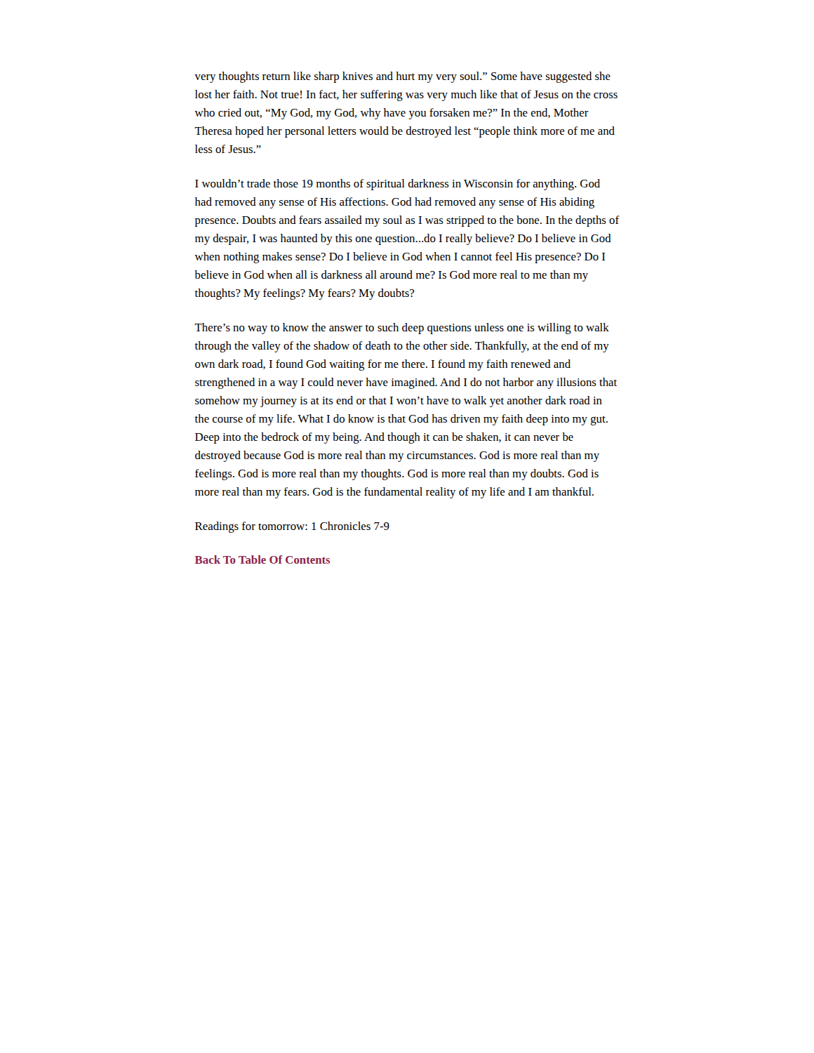very thoughts return like sharp knives and hurt my very soul.” Some have suggested she lost her faith. Not true! In fact, her suffering was very much like that of Jesus on the cross who cried out, “My God, my God, why have you forsaken me?” In the end, Mother Theresa hoped her personal letters would be destroyed lest “people think more of me and less of Jesus.”
I wouldn’t trade those 19 months of spiritual darkness in Wisconsin for anything. God had removed any sense of His affections. God had removed any sense of His abiding presence. Doubts and fears assailed my soul as I was stripped to the bone. In the depths of my despair, I was haunted by this one question...do I really believe? Do I believe in God when nothing makes sense? Do I believe in God when I cannot feel His presence? Do I believe in God when all is darkness all around me? Is God more real to me than my thoughts? My feelings? My fears? My doubts?
There’s no way to know the answer to such deep questions unless one is willing to walk through the valley of the shadow of death to the other side. Thankfully, at the end of my own dark road, I found God waiting for me there. I found my faith renewed and strengthened in a way I could never have imagined. And I do not harbor any illusions that somehow my journey is at its end or that I won’t have to walk yet another dark road in the course of my life. What I do know is that God has driven my faith deep into my gut. Deep into the bedrock of my being. And though it can be shaken, it can never be destroyed because God is more real than my circumstances. God is more real than my feelings. God is more real than my thoughts. God is more real than my doubts. God is more real than my fears. God is the fundamental reality of my life and I am thankful.
Readings for tomorrow: 1 Chronicles 7-9
Back To Table Of Contents